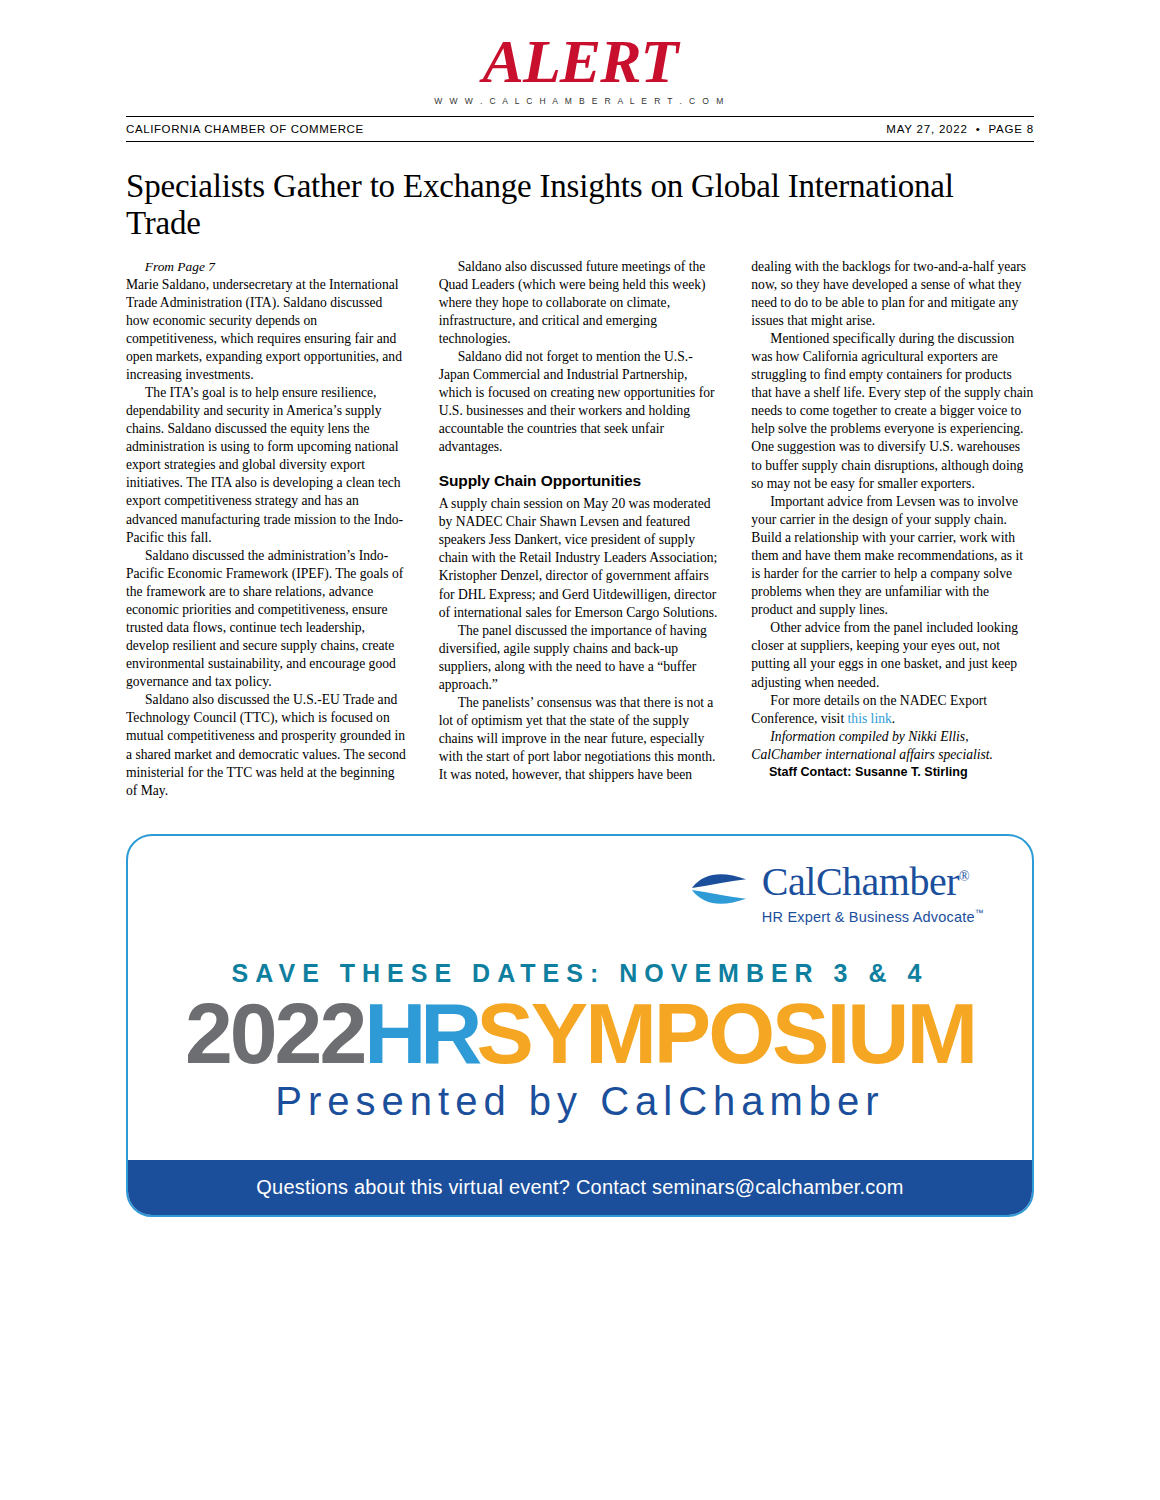ALERT
W W W . C A L C H A M B E R A L E R T . C O M
CALIFORNIA CHAMBER OF COMMERCE
MAY 27, 2022 • PAGE 8
Specialists Gather to Exchange Insights on Global International Trade
From Page 7
Marie Saldano, undersecretary at the International Trade Administration (ITA). Saldano discussed how economic security depends on competitiveness, which requires ensuring fair and open markets, expanding export opportunities, and increasing investments.
The ITA’s goal is to help ensure resilience, dependability and security in America’s supply chains. Saldano discussed the equity lens the administration is using to form upcoming national export strategies and global diversity export initiatives. The ITA also is developing a clean tech export competitiveness strategy and has an advanced manufacturing trade mission to the Indo-Pacific this fall.
Saldano discussed the administration’s Indo-Pacific Economic Framework (IPEF). The goals of the framework are to share relations, advance economic priorities and competitiveness, ensure trusted data flows, continue tech leadership, develop resilient and secure supply chains, create environmental sustainability, and encourage good governance and tax policy.
Saldano also discussed the U.S.-EU Trade and Technology Council (TTC), which is focused on mutual competitiveness and prosperity grounded in a shared market and democratic values. The second ministerial for the TTC was held at the beginning of May.
Saldano also discussed future meetings of the Quad Leaders (which were being held this week) where they hope to collaborate on climate, infrastructure, and critical and emerging technologies.
Saldano did not forget to mention the U.S.-Japan Commercial and Industrial Partnership, which is focused on creating new opportunities for U.S. businesses and their workers and holding accountable the countries that seek unfair advantages.
Supply Chain Opportunities
A supply chain session on May 20 was moderated by NADEC Chair Shawn Levsen and featured speakers Jess Dankert, vice president of supply chain with the Retail Industry Leaders Association; Kristopher Denzel, director of government affairs for DHL Express; and Gerd Uitdewilligen, director of international sales for Emerson Cargo Solutions.
The panel discussed the importance of having diversified, agile supply chains and back-up suppliers, along with the need to have a “buffer approach.”
The panelists’ consensus was that there is not a lot of optimism yet that the state of the supply chains will improve in the near future, especially with the start of port labor negotiations this month. It was noted, however, that shippers have been dealing with the backlogs for two-and-a-half years now, so they have developed a sense of what they need to do to be able to plan for and mitigate any issues that might arise.
Mentioned specifically during the discussion was how California agricultural exporters are struggling to find empty containers for products that have a shelf life. Every step of the supply chain needs to come together to create a bigger voice to help solve the problems everyone is experiencing. One suggestion was to diversify U.S. warehouses to buffer supply chain disruptions, although doing so may not be easy for smaller exporters.
Important advice from Levsen was to involve your carrier in the design of your supply chain. Build a relationship with your carrier, work with them and have them make recommendations, as it is harder for the carrier to help a company solve problems when they are unfamiliar with the product and supply lines.
Other advice from the panel included looking closer at suppliers, keeping your eyes out, not putting all your eggs in one basket, and just keep adjusting when needed.
For more details on the NADEC Export Conference, visit this link.
Information compiled by Nikki Ellis, CalChamber international affairs specialist.
Staff Contact: Susanne T. Stirling
CalChamber®
HR Expert & Business Advocate™
SAVE THESE DATES: NOVEMBER 3 & 4
2022 HR SYMPOSIUM
Presented by CalChamber
Questions about this virtual event? Contact seminars@calchamber.com